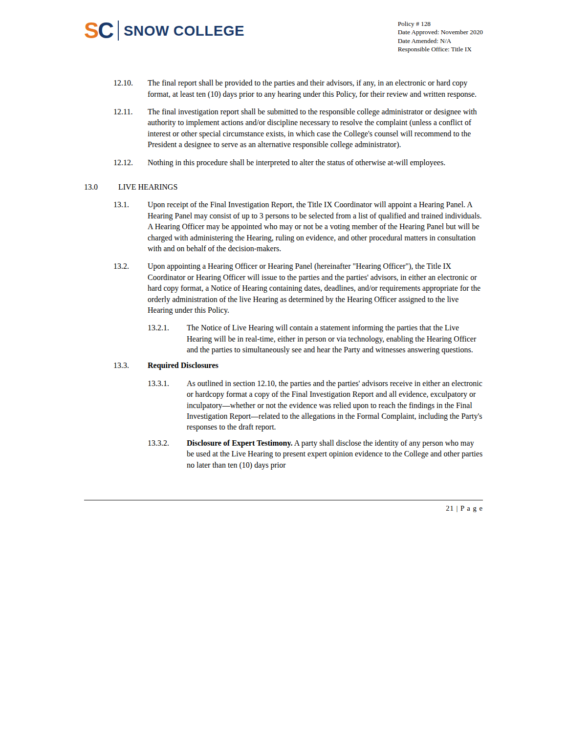SC
SNOW COLLEGE
Policy # 128
Date Approved: November 2020
Date Amended: N/A
Responsible Office: Title IX
12.10.
The final report shall be provided to the parties and their advisors, if any, in an electronic or hard copy format, at least ten (10) days prior to any hearing under this Policy, for their review and written response.
12.11.
The final investigation report shall be submitted to the responsible college administrator or designee with authority to implement actions and/or discipline necessary to resolve the complaint (unless a conflict of interest or other special circumstance exists, in which case the College's counsel will recommend to the President a designee to serve as an alternative responsible college administrator).
12.12.
Nothing in this procedure shall be interpreted to alter the status of otherwise at-will employees.
13.0
LIVE HEARINGS
13.1.
Upon receipt of the Final Investigation Report, the Title IX Coordinator will appoint a Hearing Panel. A Hearing Panel may consist of up to 3 persons to be selected from a list of qualified and trained individuals. A Hearing Officer may be appointed who may or not be a voting member of the Hearing Panel but will be charged with administering the Hearing, ruling on evidence, and other procedural matters in consultation with and on behalf of the decision-makers.
13.2.
Upon appointing a Hearing Officer or Hearing Panel (hereinafter "Hearing Officer"), the Title IX Coordinator or Hearing Officer will issue to the parties and the parties' advisors, in either an electronic or hard copy format, a Notice of Hearing containing dates, deadlines, and/or requirements appropriate for the orderly administration of the live Hearing as determined by the Hearing Officer assigned to the live Hearing under this Policy.
13.2.1.
The Notice of Live Hearing will contain a statement informing the parties that the Live Hearing will be in real-time, either in person or via technology, enabling the Hearing Officer and the parties to simultaneously see and hear the Party and witnesses answering questions.
13.3.
Required Disclosures
13.3.1.
As outlined in section 12.10, the parties and the parties' advisors receive in either an electronic or hardcopy format a copy of the Final Investigation Report and all evidence, exculpatory or inculpatory—whether or not the evidence was relied upon to reach the findings in the Final Investigation Report—related to the allegations in the Formal Complaint, including the Party's responses to the draft report.
13.3.2.
Disclosure of Expert Testimony. A party shall disclose the identity of any person who may be used at the Live Hearing to present expert opinion evidence to the College and other parties no later than ten (10) days prior
21 | P a g e